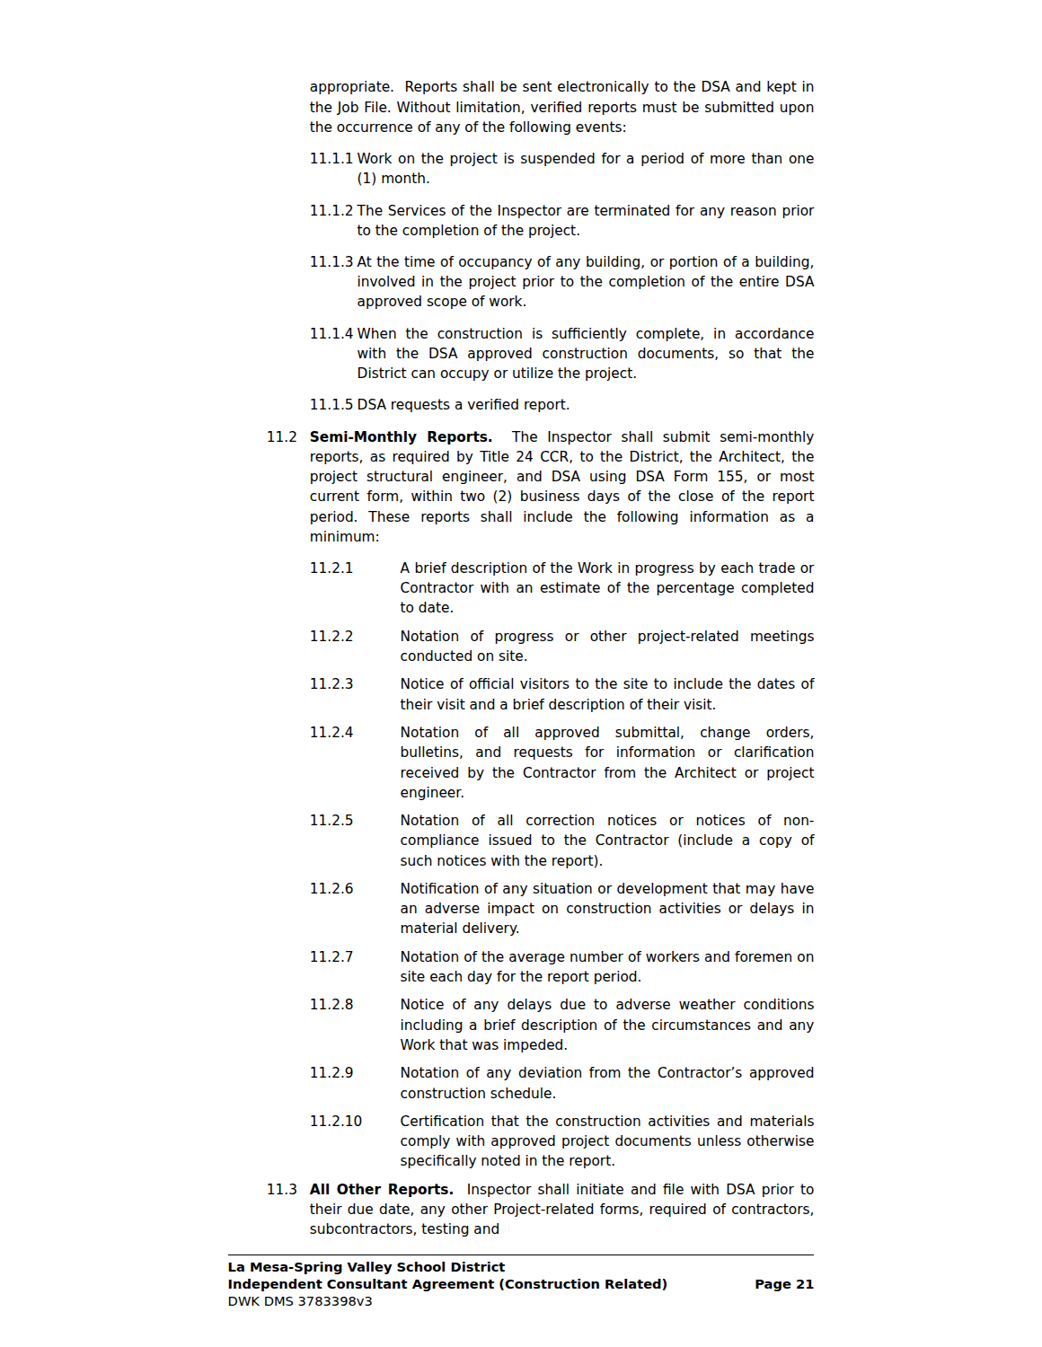appropriate. Reports shall be sent electronically to the DSA and kept in the Job File. Without limitation, verified reports must be submitted upon the occurrence of any of the following events:
11.1.1 Work on the project is suspended for a period of more than one (1) month.
11.1.2 The Services of the Inspector are terminated for any reason prior to the completion of the project.
11.1.3 At the time of occupancy of any building, or portion of a building, involved in the project prior to the completion of the entire DSA approved scope of work.
11.1.4 When the construction is sufficiently complete, in accordance with the DSA approved construction documents, so that the District can occupy or utilize the project.
11.1.5 DSA requests a verified report.
11.2 Semi-Monthly Reports. The Inspector shall submit semi-monthly reports, as required by Title 24 CCR, to the District, the Architect, the project structural engineer, and DSA using DSA Form 155, or most current form, within two (2) business days of the close of the report period. These reports shall include the following information as a minimum:
11.2.1 A brief description of the Work in progress by each trade or Contractor with an estimate of the percentage completed to date.
11.2.2 Notation of progress or other project-related meetings conducted on site.
11.2.3 Notice of official visitors to the site to include the dates of their visit and a brief description of their visit.
11.2.4 Notation of all approved submittal, change orders, bulletins, and requests for information or clarification received by the Contractor from the Architect or project engineer.
11.2.5 Notation of all correction notices or notices of non-compliance issued to the Contractor (include a copy of such notices with the report).
11.2.6 Notification of any situation or development that may have an adverse impact on construction activities or delays in material delivery.
11.2.7 Notation of the average number of workers and foremen on site each day for the report period.
11.2.8 Notice of any delays due to adverse weather conditions including a brief description of the circumstances and any Work that was impeded.
11.2.9 Notation of any deviation from the Contractor’s approved construction schedule.
11.2.10 Certification that the construction activities and materials comply with approved project documents unless otherwise specifically noted in the report.
11.3 All Other Reports. Inspector shall initiate and file with DSA prior to their due date, any other Project-related forms, required of contractors, subcontractors, testing and
La Mesa-Spring Valley School District
Independent Consultant Agreement (Construction Related) Page 21
DWK DMS 3783398v3